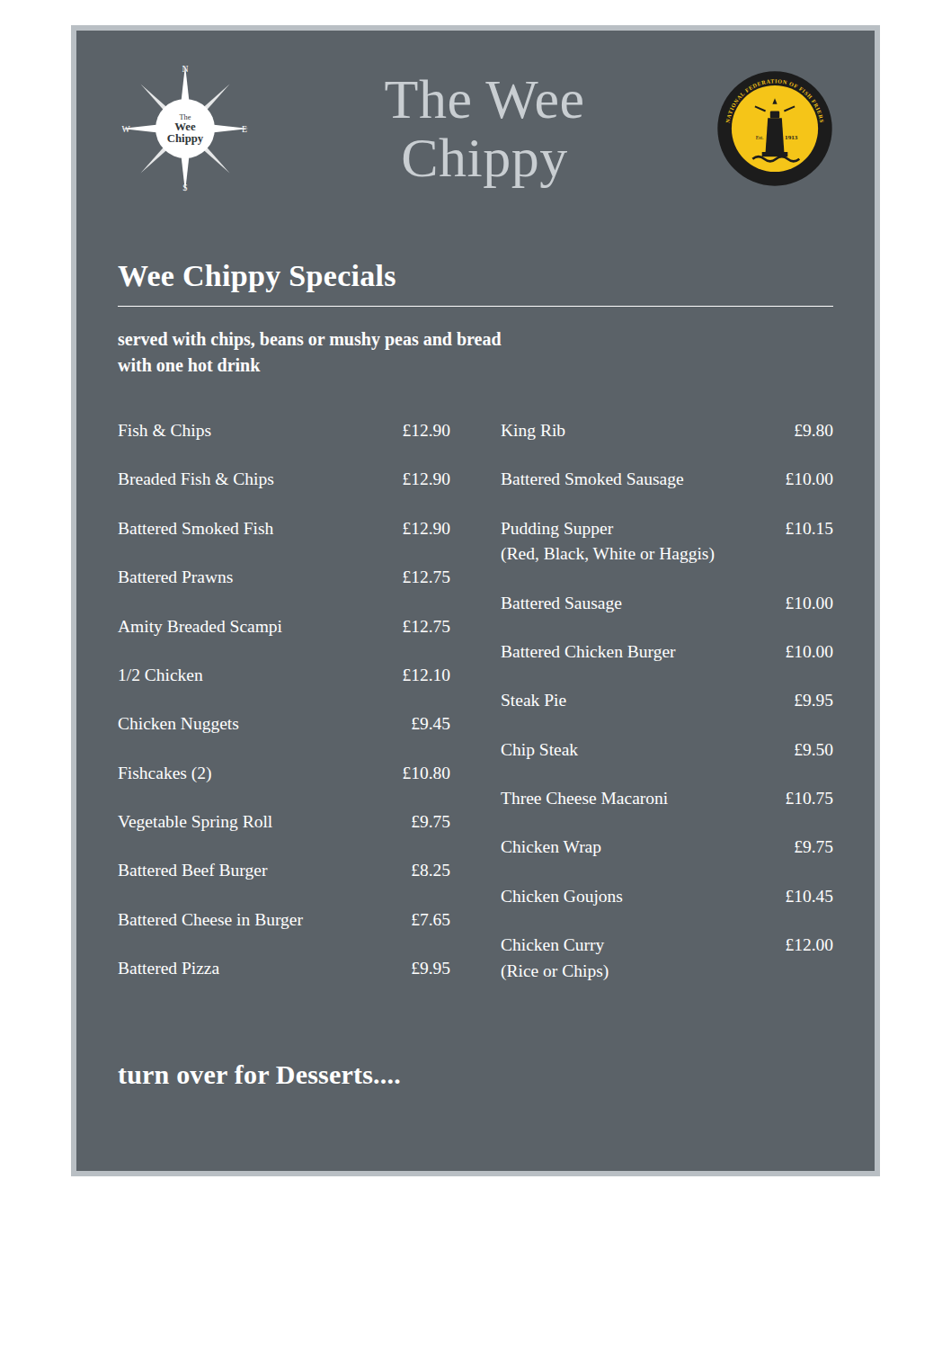N S W E The Wee Chippy
The Wee
Chippy
NATIONAL FEDERATION OF FISH FRIERS Est. 1913
Wee Chippy Specials
served with chips, beans or mushy peas and bread
with one hot drink
Fish & Chips£12.90
Breaded Fish & Chips£12.90
Battered Smoked Fish£12.90
Battered Prawns£12.75
Amity Breaded Scampi£12.75
1/2 Chicken£12.10
Chicken Nuggets£9.45
Fishcakes (2)£10.80
Vegetable Spring Roll£9.75
Battered Beef Burger£8.25
Battered Cheese in Burger£7.65
Battered Pizza£9.95
King Rib£9.80
Battered Smoked Sausage£10.00
Pudding Supper(Red, Black, White or Haggis) £10.15
Battered Sausage£10.00
Battered Chicken Burger£10.00
Steak Pie£9.95
Chip Steak£9.50
Three Cheese Macaroni£10.75
Chicken Wrap£9.75
Chicken Goujons£10.45
Chicken Curry(Rice or Chips) £12.00
turn over for Desserts....